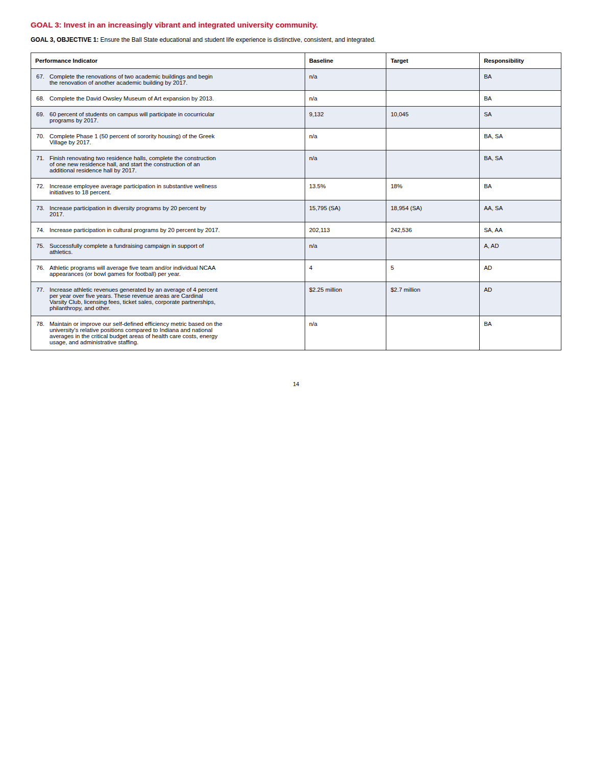GOAL 3: Invest in an increasingly vibrant and integrated university community.
GOAL 3, OBJECTIVE 1: Ensure the Ball State educational and student life experience is distinctive, consistent, and integrated.
| Performance Indicator | Baseline | Target | Responsibility |
| --- | --- | --- | --- |
| 67. Complete the renovations of two academic buildings and begin the renovation of another academic building by 2017. | n/a | | BA |
| 68. Complete the David Owsley Museum of Art expansion by 2013. | n/a | | BA |
| 69. 60 percent of students on campus will participate in cocurricular programs by 2017. | 9,132 | 10,045 | SA |
| 70. Complete Phase 1 (50 percent of sorority housing) of the Greek Village by 2017. | n/a | | BA, SA |
| 71. Finish renovating two residence halls, complete the construction of one new residence hall, and start the construction of an additional residence hall by 2017. | n/a | | BA, SA |
| 72. Increase employee average participation in substantive wellness initiatives to 18 percent. | 13.5% | 18% | BA |
| 73. Increase participation in diversity programs by 20 percent by 2017. | 15,795 (SA) | 18,954 (SA) | AA, SA |
| 74. Increase participation in cultural programs by 20 percent by 2017. | 202,113 | 242,536 | SA, AA |
| 75. Successfully complete a fundraising campaign in support of athletics. | n/a | | A, AD |
| 76. Athletic programs will average five team and/or individual NCAA appearances (or bowl games for football) per year. | 4 | 5 | AD |
| 77. Increase athletic revenues generated by an average of 4 percent per year over five years. These revenue areas are Cardinal Varsity Club, licensing fees, ticket sales, corporate partnerships, philanthropy, and other. | $2.25 million | $2.7 million | AD |
| 78. Maintain or improve our self-defined efficiency metric based on the university's relative positions compared to Indiana and national averages in the critical budget areas of health care costs, energy usage, and administrative staffing. | n/a | | BA |
14